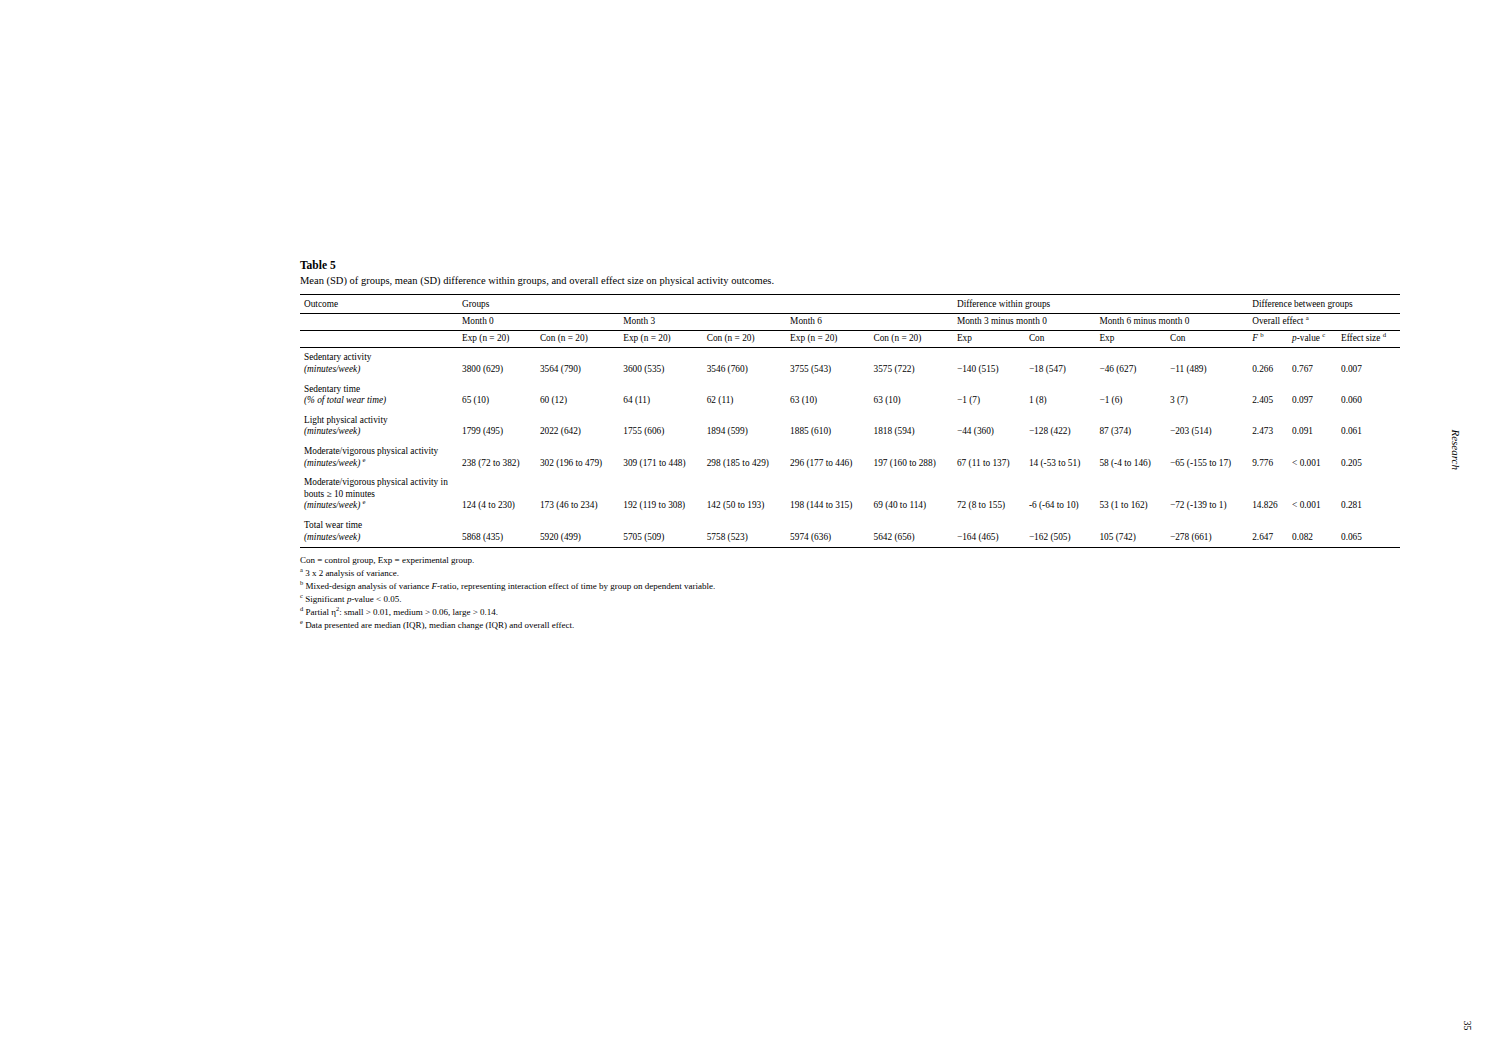Table 5
Mean (SD) of groups, mean (SD) difference within groups, and overall effect size on physical activity outcomes.
| Outcome | Groups | Difference within groups | Difference between groups |
| --- | --- | --- | --- |
| | Month 0 | Month 3 | Month 6 | Month 3 minus month 0 | Month 6 minus month 0 | Overall effect a |
| | Exp (n = 20) | Con (n = 20) | Exp (n = 20) | Con (n = 20) | Exp (n = 20) | Con (n = 20) | Exp | Con | Exp | Con | F b | p -value c | Effect size d |
| Sedentary activity (minutes/week) | 3800 (629) | 3564 (790) | 3600 (535) | 3546 (760) | 3755 (543) | 3575 (722) | −140 (515) | −18 (547) | −46 (627) | −11 (489) | 0.266 | 0.767 | 0.007 |
| Sedentary time (% of total wear time) | 65 (10) | 60 (12) | 64 (11) | 62 (11) | 63 (10) | 63 (10) | −1 (7) | 1 (8) | −1 (6) | 3 (7) | 2.405 | 0.097 | 0.060 |
| Light physical activity (minutes/week) | 1799 (495) | 2022 (642) | 1755 (606) | 1894 (599) | 1885 (610) | 1818 (594) | −44 (360) | −128 (422) | 87 (374) | −203 (514) | 2.473 | 0.091 | 0.061 |
| Moderate/vigorous physical activity (minutes/week) e | 238 (72 to 382) | 302 (196 to 479) | 309 (171 to 448) | 298 (185 to 429) | 296 (177 to 446) | 197 (160 to 288) | 67 (11 to 137) | 14 (-53 to 51) | 58 (-4 to 146) | −65 (-155 to 17) | 9.776 | < 0.001 | 0.205 |
| Moderate/vigorous physical activity in bouts ≥ 10 minutes (minutes/week) e | 124 (4 to 230) | 173 (46 to 234) | 192 (119 to 308) | 142 (50 to 193) | 198 (144 to 315) | 69 (40 to 114) | 72 (8 to 155) | -6 (-64 to 10) | 53 (1 to 162) | −72 (-139 to 1) | 14.826 | < 0.001 | 0.281 |
| Total wear time (minutes/week) | 5868 (435) | 5920 (499) | 5705 (509) | 5758 (523) | 5974 (636) | 5642 (656) | −164 (465) | −162 (505) | 105 (742) | −278 (661) | 2.647 | 0.082 | 0.065 |
Con = control group, Exp = experimental group.
a 3 x 2 analysis of variance.
b Mixed-design analysis of variance F-ratio, representing interaction effect of time by group on dependent variable.
c Significant p-value < 0.05.
d Partial η2: small > 0.01, medium > 0.06, large > 0.14.
e Data presented are median (IQR), median change (IQR) and overall effect.
Research
35